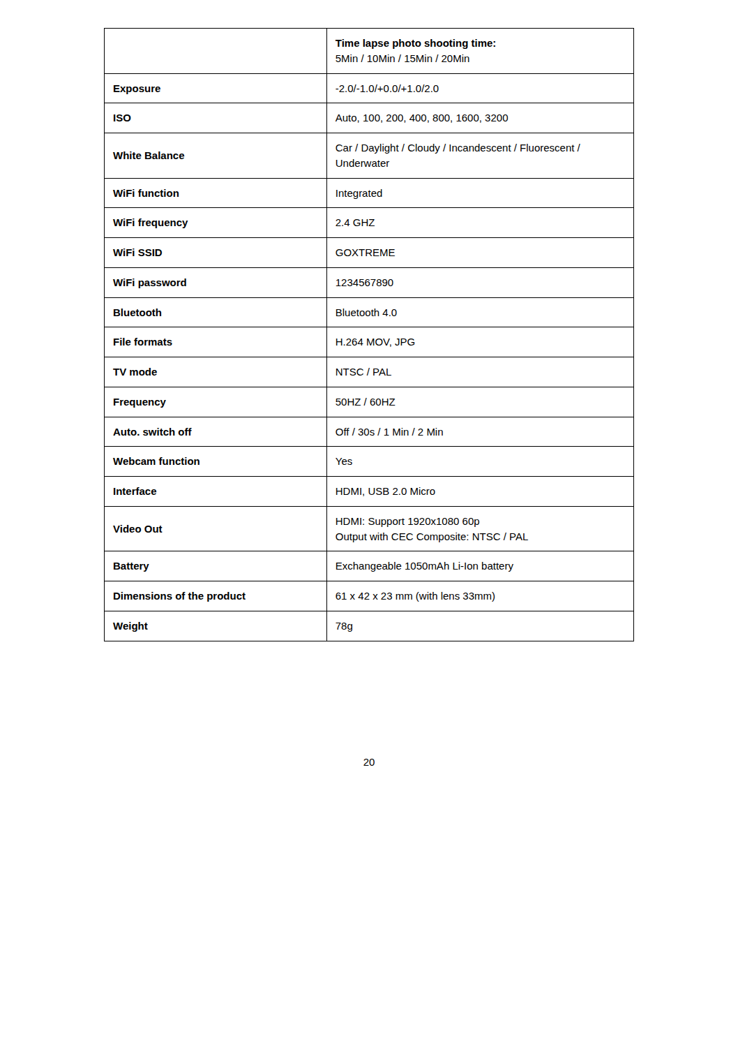| | Time lapse photo shooting time: 5Min / 10Min / 15Min / 20Min |
| Exposure | -2.0/-1.0/+0.0/+1.0/2.0 |
| ISO | Auto, 100, 200, 400, 800, 1600, 3200 |
| White Balance | Car / Daylight / Cloudy / Incandescent / Fluorescent / Underwater |
| WiFi function | Integrated |
| WiFi frequency | 2.4 GHZ |
| WiFi SSID | GOXTREME |
| WiFi password | 1234567890 |
| Bluetooth | Bluetooth 4.0 |
| File formats | H.264 MOV, JPG |
| TV mode | NTSC / PAL |
| Frequency | 50HZ / 60HZ |
| Auto. switch off | Off / 30s / 1 Min / 2 Min |
| Webcam function | Yes |
| Interface | HDMI, USB 2.0 Micro |
| Video Out | HDMI: Support 1920x1080 60p Output with CEC Composite: NTSC / PAL |
| Battery | Exchangeable 1050mAh Li-Ion battery |
| Dimensions of the product | 61 x 42 x 23 mm (with lens 33mm) |
| Weight | 78g |
20